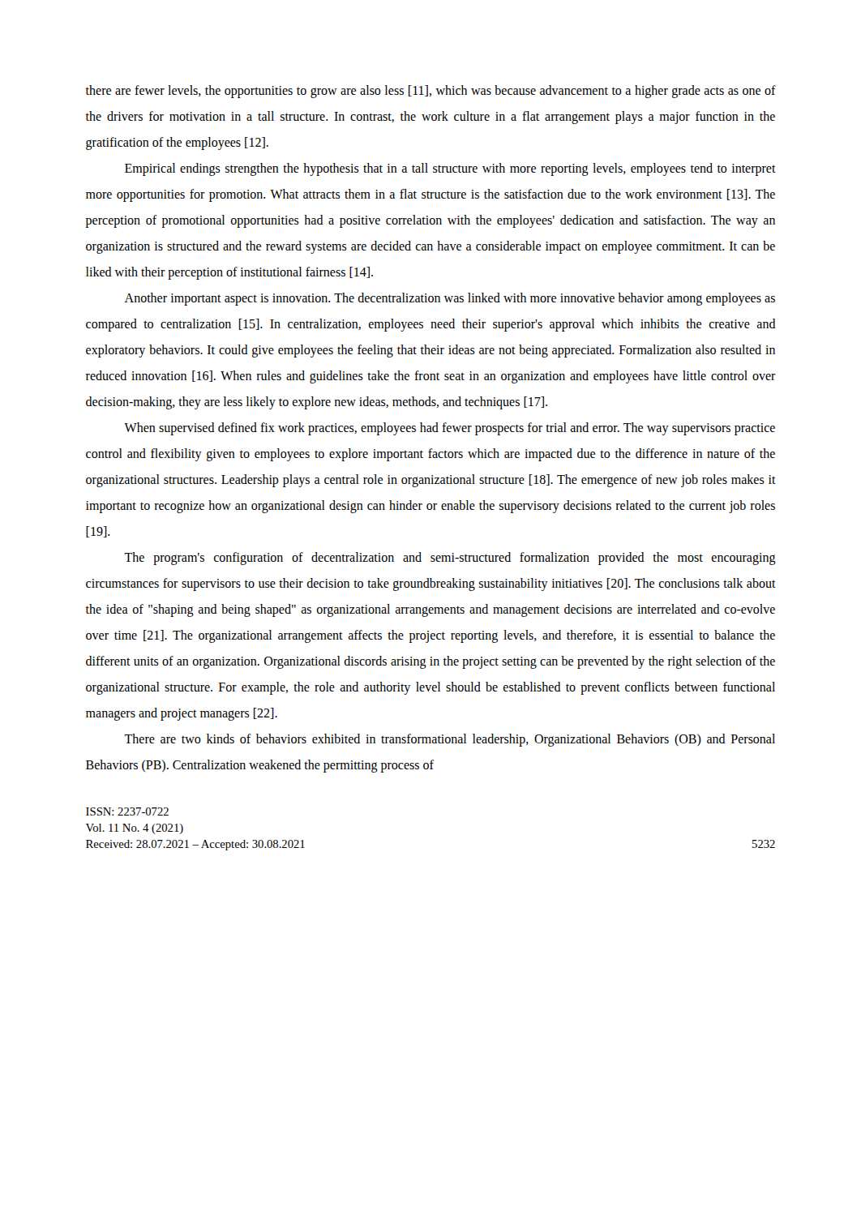there are fewer levels, the opportunities to grow are also less [11], which was because advancement to a higher grade acts as one of the drivers for motivation in a tall structure. In contrast, the work culture in a flat arrangement plays a major function in the gratification of the employees [12].
Empirical endings strengthen the hypothesis that in a tall structure with more reporting levels, employees tend to interpret more opportunities for promotion. What attracts them in a flat structure is the satisfaction due to the work environment [13]. The perception of promotional opportunities had a positive correlation with the employees' dedication and satisfaction. The way an organization is structured and the reward systems are decided can have a considerable impact on employee commitment. It can be liked with their perception of institutional fairness [14].
Another important aspect is innovation. The decentralization was linked with more innovative behavior among employees as compared to centralization [15]. In centralization, employees need their superior's approval which inhibits the creative and exploratory behaviors. It could give employees the feeling that their ideas are not being appreciated. Formalization also resulted in reduced innovation [16]. When rules and guidelines take the front seat in an organization and employees have little control over decision-making, they are less likely to explore new ideas, methods, and techniques [17].
When supervised defined fix work practices, employees had fewer prospects for trial and error. The way supervisors practice control and flexibility given to employees to explore important factors which are impacted due to the difference in nature of the organizational structures. Leadership plays a central role in organizational structure [18]. The emergence of new job roles makes it important to recognize how an organizational design can hinder or enable the supervisory decisions related to the current job roles [19].
The program's configuration of decentralization and semi-structured formalization provided the most encouraging circumstances for supervisors to use their decision to take groundbreaking sustainability initiatives [20]. The conclusions talk about the idea of "shaping and being shaped" as organizational arrangements and management decisions are interrelated and co-evolve over time [21]. The organizational arrangement affects the project reporting levels, and therefore, it is essential to balance the different units of an organization. Organizational discords arising in the project setting can be prevented by the right selection of the organizational structure. For example, the role and authority level should be established to prevent conflicts between functional managers and project managers [22].
There are two kinds of behaviors exhibited in transformational leadership, Organizational Behaviors (OB) and Personal Behaviors (PB). Centralization weakened the permitting process of
ISSN: 2237-0722
Vol. 11 No. 4 (2021)
Received: 28.07.2021 – Accepted: 30.08.2021
5232